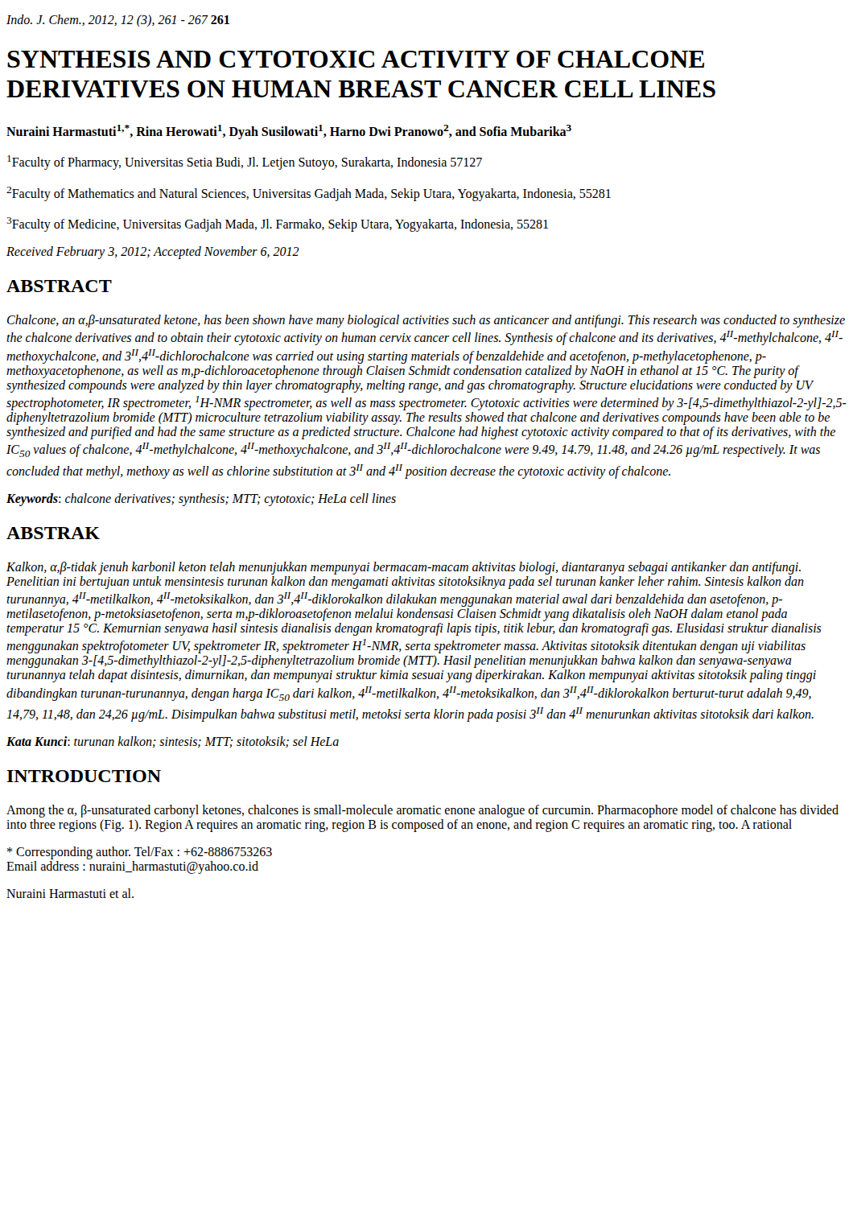Indo. J. Chem., 2012, 12 (3), 261 - 267 261
SYNTHESIS AND CYTOTOXIC ACTIVITY OF CHALCONE DERIVATIVES ON HUMAN BREAST CANCER CELL LINES
Nuraini Harmastuti1,*, Rina Herowati1, Dyah Susilowati1, Harno Dwi Pranowo2, and Sofia Mubarika3
1Faculty of Pharmacy, Universitas Setia Budi, Jl. Letjen Sutoyo, Surakarta, Indonesia 57127
2Faculty of Mathematics and Natural Sciences, Universitas Gadjah Mada, Sekip Utara, Yogyakarta, Indonesia, 55281
3Faculty of Medicine, Universitas Gadjah Mada, Jl. Farmako, Sekip Utara, Yogyakarta, Indonesia, 55281
Received February 3, 2012; Accepted November 6, 2012
ABSTRACT
Chalcone, an α,β-unsaturated ketone, has been shown have many biological activities such as anticancer and antifungi. This research was conducted to synthesize the chalcone derivatives and to obtain their cytotoxic activity on human cervix cancer cell lines. Synthesis of chalcone and its derivatives, 4II-methylchalcone, 4II-methoxychalcone, and 3II,4II-dichlorochalcone was carried out using starting materials of benzaldehide and acetofenon, p-methylacetophenone, p-methoxyacetophenone, as well as m,p-dichloroacetophenone through Claisen Schmidt condensation catalized by NaOH in ethanol at 15 °C. The purity of synthesized compounds were analyzed by thin layer chromatography, melting range, and gas chromatography. Structure elucidations were conducted by UV spectrophotometer, IR spectrometer, 1H-NMR spectrometer, as well as mass spectrometer. Cytotoxic activities were determined by 3-[4,5-dimethylthiazol-2-yl]-2,5-diphenyltetrazolium bromide (MTT) microculture tetrazolium viability assay. The results showed that chalcone and derivatives compounds have been able to be synthesized and purified and had the same structure as a predicted structure. Chalcone had highest cytotoxic activity compared to that of its derivatives, with the IC50 values of chalcone, 4II-methylchalcone, 4II-methoxychalcone, and 3II,4II-dichlorochalcone were 9.49, 14.79, 11.48, and 24.26 µg/mL respectively. It was concluded that methyl, methoxy as well as chlorine substitution at 3II and 4II position decrease the cytotoxic activity of chalcone.
Keywords: chalcone derivatives; synthesis; MTT; cytotoxic; HeLa cell lines
ABSTRAK
Kalkon, α,β-tidak jenuh karbonil keton telah menunjukkan mempunyai bermacam-macam aktivitas biologi, diantaranya sebagai antikanker dan antifungi. Penelitian ini bertujuan untuk mensintesis turunan kalkon dan mengamati aktivitas sitotoksiknya pada sel turunan kanker leher rahim. Sintesis kalkon dan turunannya, 4II-metilkalkon, 4II-metoksikalkon, dan 3II,4II-diklorokalkon dilakukan menggunakan material awal dari benzaldehida dan asetofenon, p-metilasetofenon, p-metoksiasetofenon, serta m,p-dikloroasetofenon melalui kondensasi Claisen Schmidt yang dikatalisis oleh NaOH dalam etanol pada temperatur 15 °C. Kemurnian senyawa hasil sintesis dianalisis dengan kromatografi lapis tipis, titik lebur, dan kromatografi gas. Elusidasi struktur dianalisis menggunakan spektrofotometer UV, spektrometer IR, spektrometer H1-NMR, serta spektrometer massa. Aktivitas sitotoksik ditentukan dengan uji viabilitas menggunakan 3-[4,5-dimethylthiazol-2-yl]-2,5-diphenyltetrazolium bromide (MTT). Hasil penelitian menunjukkan bahwa kalkon dan senyawa-senyawa turunannya telah dapat disintesis, dimurnikan, dan mempunyai struktur kimia sesuai yang diperkirakan. Kalkon mempunyai aktivitas sitotoksik paling tinggi dibandingkan turunan-turunannya, dengan harga IC50 dari kalkon, 4II-metilkalkon, 4II-metoksikalkon, dan 3II,4II-diklorokalkon berturut-turut adalah 9,49, 14,79, 11,48, dan 24,26 µg/mL. Disimpulkan bahwa substitusi metil, metoksi serta klorin pada posisi 3II dan 4II menurunkan aktivitas sitotoksik dari kalkon.
Kata Kunci: turunan kalkon; sintesis; MTT; sitotoksik; sel HeLa
INTRODUCTION
Among the α, β-unsaturated carbonyl ketones, chalcones is small-molecule aromatic enone analogue of curcumin. Pharmacophore model of chalcone has divided into three regions (Fig. 1). Region A requires an aromatic ring, region B is composed of an enone, and region C requires an aromatic ring, too. A rational
* Corresponding author. Tel/Fax : +62-8886753263
Email address : nuraini_harmastuti@yahoo.co.id
Nuraini Harmastuti et al.